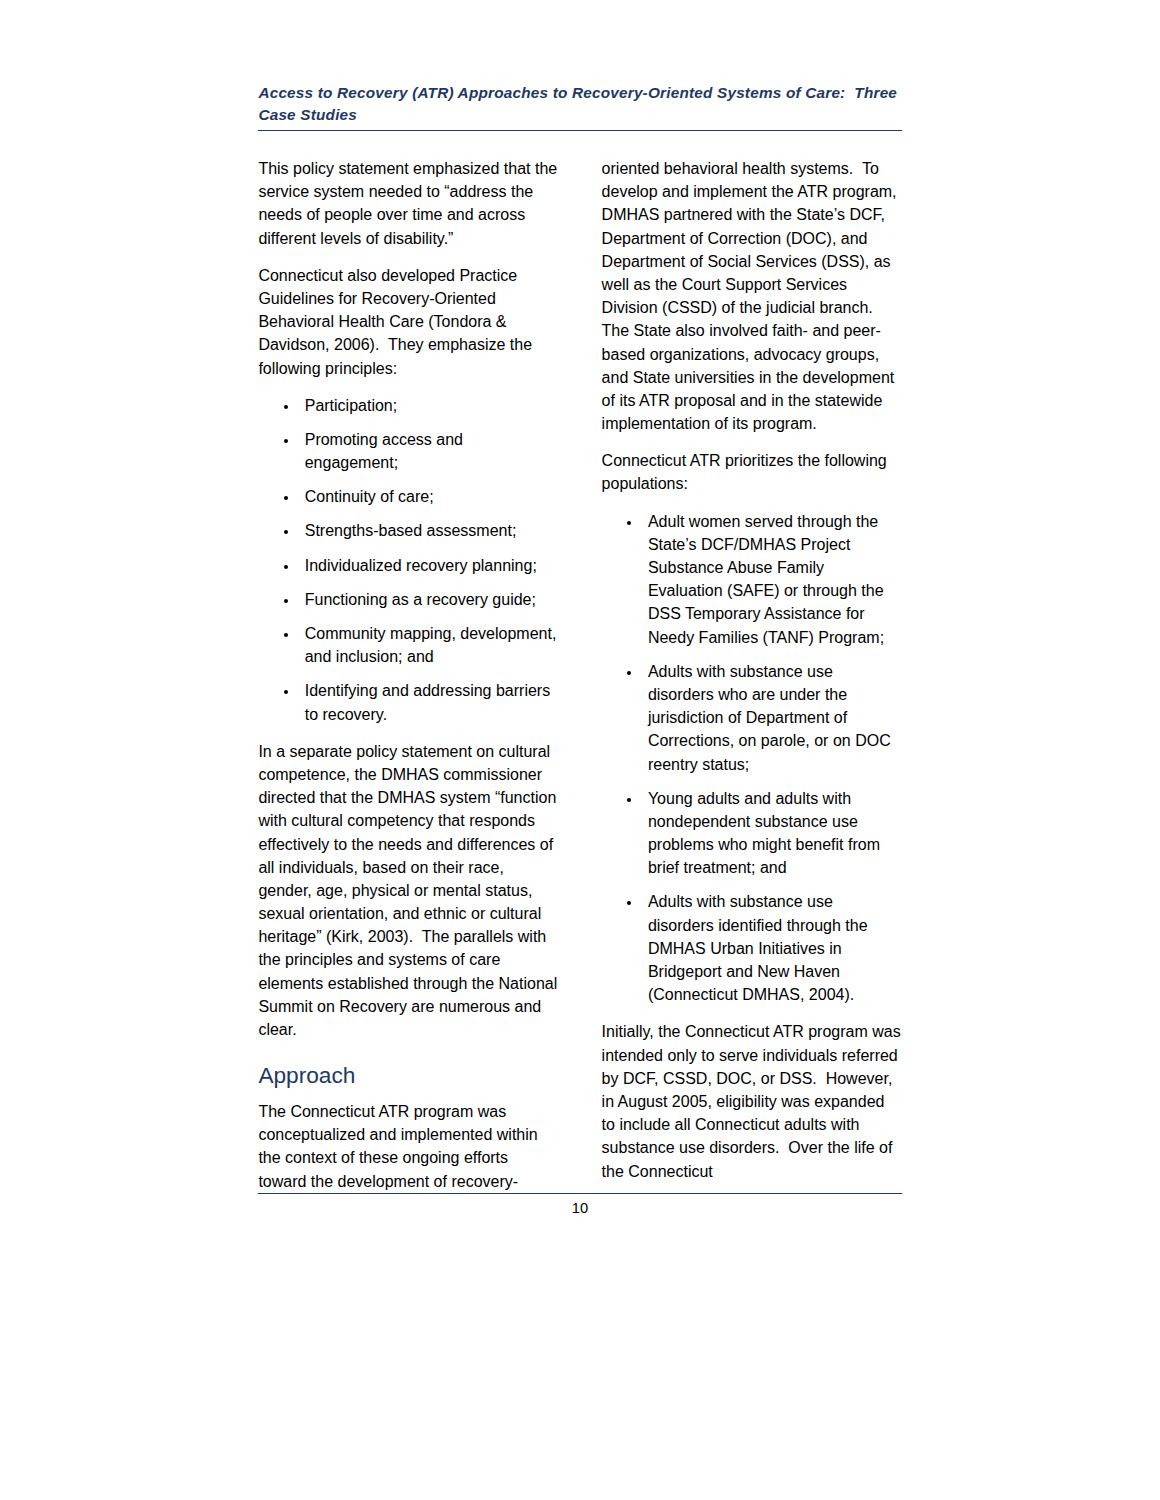Access to Recovery (ATR) Approaches to Recovery-Oriented Systems of Care: Three Case Studies
This policy statement emphasized that the service system needed to “address the needs of people over time and across different levels of disability.”
Connecticut also developed Practice Guidelines for Recovery-Oriented Behavioral Health Care (Tondora & Davidson, 2006). They emphasize the following principles:
Participation;
Promoting access and engagement;
Continuity of care;
Strengths-based assessment;
Individualized recovery planning;
Functioning as a recovery guide;
Community mapping, development, and inclusion; and
Identifying and addressing barriers to recovery.
In a separate policy statement on cultural competence, the DMHAS commissioner directed that the DMHAS system “function with cultural competency that responds effectively to the needs and differences of all individuals, based on their race, gender, age, physical or mental status, sexual orientation, and ethnic or cultural heritage” (Kirk, 2003). The parallels with the principles and systems of care elements established through the National Summit on Recovery are numerous and clear.
Approach
The Connecticut ATR program was conceptualized and implemented within the context of these ongoing efforts toward the development of recovery-oriented behavioral health systems. To develop and implement the ATR program, DMHAS partnered with the State’s DCF, Department of Correction (DOC), and Department of Social Services (DSS), as well as the Court Support Services Division (CSSD) of the judicial branch. The State also involved faith- and peer-based organizations, advocacy groups, and State universities in the development of its ATR proposal and in the statewide implementation of its program.
Connecticut ATR prioritizes the following populations:
Adult women served through the State’s DCF/DMHAS Project Substance Abuse Family Evaluation (SAFE) or through the DSS Temporary Assistance for Needy Families (TANF) Program;
Adults with substance use disorders who are under the jurisdiction of Department of Corrections, on parole, or on DOC reentry status;
Young adults and adults with nondependent substance use problems who might benefit from brief treatment; and
Adults with substance use disorders identified through the DMHAS Urban Initiatives in Bridgeport and New Haven (Connecticut DMHAS, 2004).
Initially, the Connecticut ATR program was intended only to serve individuals referred by DCF, CSSD, DOC, or DSS. However, in August 2005, eligibility was expanded to include all Connecticut adults with substance use disorders. Over the life of the Connecticut
10